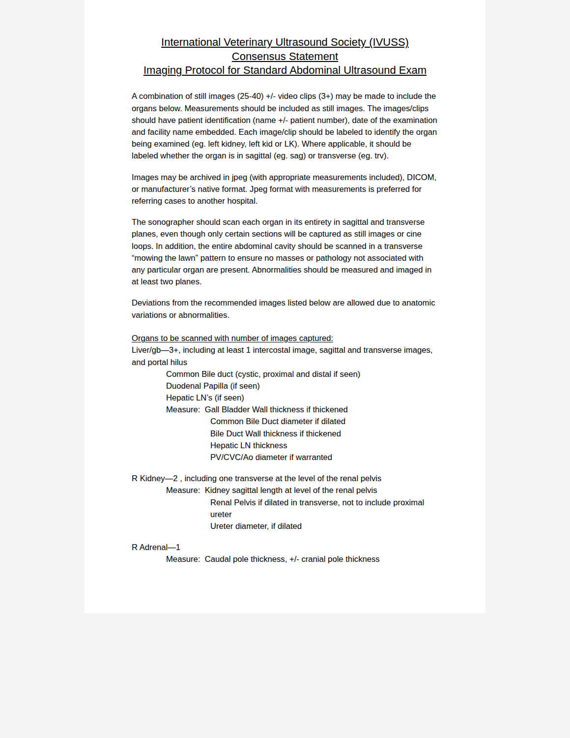International Veterinary Ultrasound Society (IVUSS) Consensus Statement Imaging Protocol for Standard Abdominal Ultrasound Exam
A combination of still images (25-40) +/- video clips (3+) may be made to include the organs below. Measurements should be included as still images. The images/clips should have patient identification (name +/- patient number), date of the examination and facility name embedded. Each image/clip should be labeled to identify the organ being examined (eg. left kidney, left kid or LK). Where applicable, it should be labeled whether the organ is in sagittal (eg. sag) or transverse (eg. trv).
Images may be archived in jpeg (with appropriate measurements included), DICOM, or manufacturer’s native format. Jpeg format with measurements is preferred for referring cases to another hospital.
The sonographer should scan each organ in its entirety in sagittal and transverse planes, even though only certain sections will be captured as still images or cine loops. In addition, the entire abdominal cavity should be scanned in a transverse “mowing the lawn” pattern to ensure no masses or pathology not associated with any particular organ are present. Abnormalities should be measured and imaged in at least two planes.
Deviations from the recommended images listed below are allowed due to anatomic variations or abnormalities.
Organs to be scanned with number of images captured:
Liver/gb—3+, including at least 1 intercostal image, sagittal and transverse images, and portal hilus
Common Bile duct (cystic, proximal and distal if seen)
Duodenal Papilla (if seen)
Hepatic LN’s (if seen)
Measure: Gall Bladder Wall thickness if thickened
Common Bile Duct diameter if dilated
Bile Duct Wall thickness if thickened
Hepatic LN thickness
PV/CVC/Ao diameter if warranted
R Kidney—2 , including one transverse at the level of the renal pelvis
Measure: Kidney sagittal length at level of the renal pelvis
Renal Pelvis if dilated in transverse, not to include proximal ureter
Ureter diameter, if dilated
R Adrenal—1
Measure: Caudal pole thickness, +/- cranial pole thickness